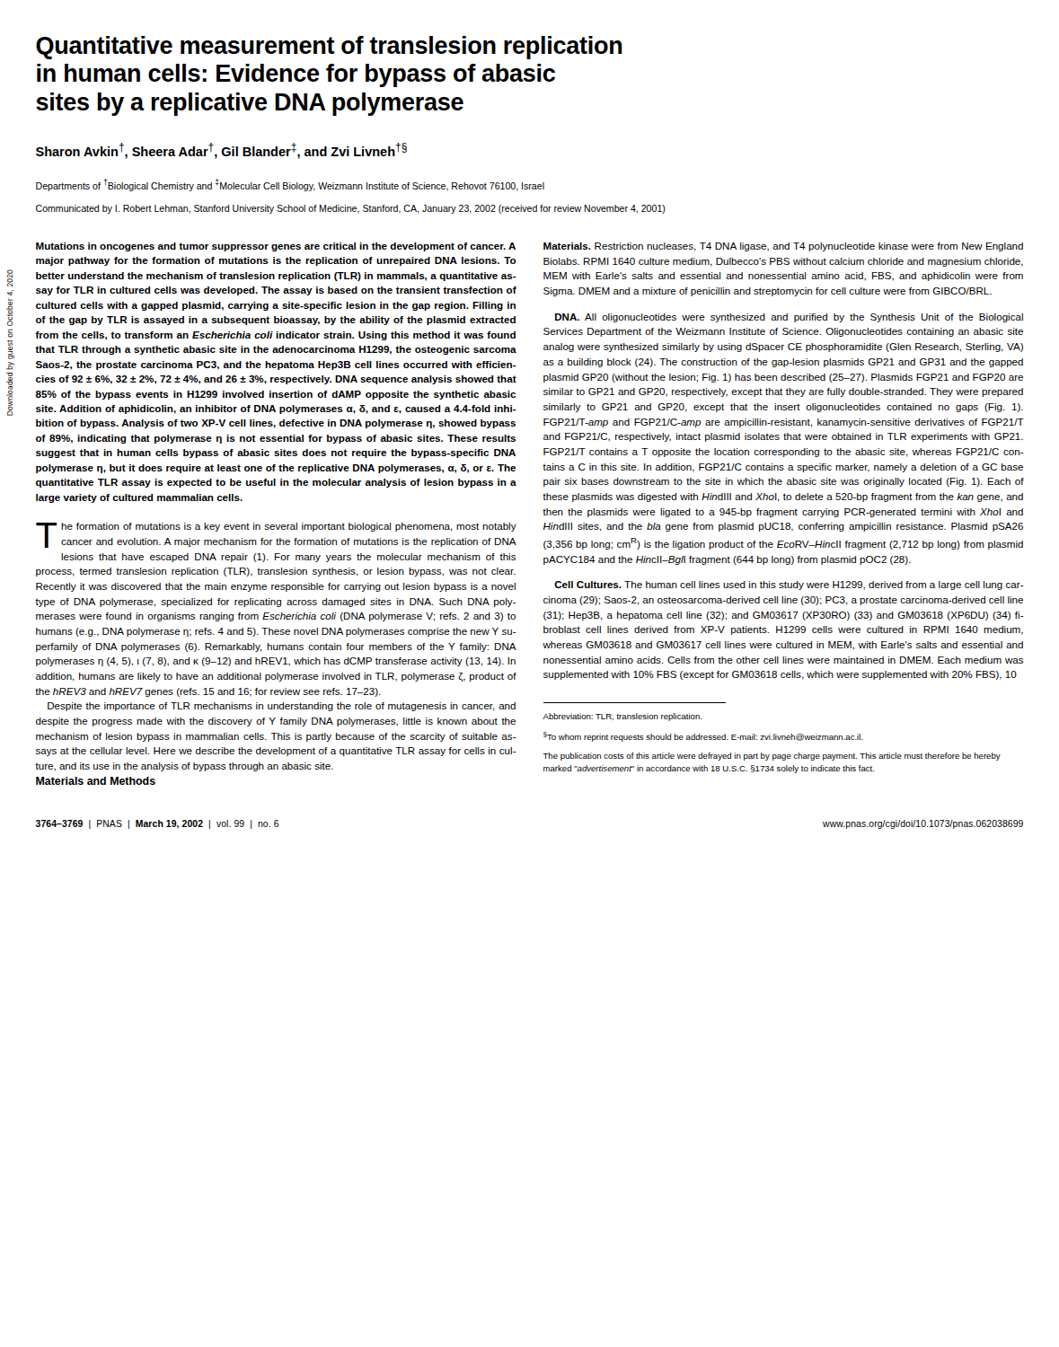Downloaded by guest on October 4, 2020
Quantitative measurement of translesion replication
in human cells: Evidence for bypass of abasic
sites by a replicative DNA polymerase
Sharon Avkin†, Sheera Adar†, Gil Blander‡, and Zvi Livneh†§
Departments of †Biological Chemistry and ‡Molecular Cell Biology, Weizmann Institute of Science, Rehovot 76100, Israel
Communicated by I. Robert Lehman, Stanford University School of Medicine, Stanford, CA, January 23, 2002 (received for review November 4, 2001)
Mutations in oncogenes and tumor suppressor genes are critical in the development of cancer. A major pathway for the formation of mutations is the replication of unrepaired DNA lesions. To better understand the mechanism of translesion replication (TLR) in mammals, a quantitative assay for TLR in cultured cells was developed. The assay is based on the transient transfection of cultured cells with a gapped plasmid, carrying a site-specific lesion in the gap region. Filling in of the gap by TLR is assayed in a subsequent bioassay, by the ability of the plasmid extracted from the cells, to transform an Escherichia coli indicator strain. Using this method it was found that TLR through a synthetic abasic site in the adenocarcinoma H1299, the osteogenic sarcoma Saos-2, the prostate carcinoma PC3, and the hepatoma Hep3B cell lines occurred with efficiencies of 92 ± 6%, 32 ± 2%, 72 ± 4%, and 26 ± 3%, respectively. DNA sequence analysis showed that 85% of the bypass events in H1299 involved insertion of dAMP opposite the synthetic abasic site. Addition of aphidicolin, an inhibitor of DNA polymerases α, δ, and ε, caused a 4.4-fold inhibition of bypass. Analysis of two XP-V cell lines, defective in DNA polymerase η, showed bypass of 89%, indicating that polymerase η is not essential for bypass of abasic sites. These results suggest that in human cells bypass of abasic sites does not require the bypass-specific DNA polymerase η, but it does require at least one of the replicative DNA polymerases, α, δ, or ε. The quantitative TLR assay is expected to be useful in the molecular analysis of lesion bypass in a large variety of cultured mammalian cells.
The formation of mutations is a key event in several important biological phenomena, most notably cancer and evolution. A major mechanism for the formation of mutations is the replication of DNA lesions that have escaped DNA repair (1). For many years the molecular mechanism of this process, termed translesion replication (TLR), translesion synthesis, or lesion bypass, was not clear. Recently it was discovered that the main enzyme responsible for carrying out lesion bypass is a novel type of DNA polymerase, specialized for replicating across damaged sites in DNA. Such DNA polymerases were found in organisms ranging from Escherichia coli (DNA polymerase V; refs. 2 and 3) to humans (e.g., DNA polymerase η; refs. 4 and 5). These novel DNA polymerases comprise the new Y superfamily of DNA polymerases (6). Remarkably, humans contain four members of the Y family: DNA polymerases η (4, 5), ι (7, 8), and κ (9–12) and hREV1, which has dCMP transferase activity (13, 14). In addition, humans are likely to have an additional polymerase involved in TLR, polymerase ζ, product of the hREV3 and hREV7 genes (refs. 15 and 16; for review see refs. 17–23).
Despite the importance of TLR mechanisms in understanding the role of mutagenesis in cancer, and despite the progress made with the discovery of Y family DNA polymerases, little is known about the mechanism of lesion bypass in mammalian cells. This is partly because of the scarcity of suitable assays at the cellular level. Here we describe the development of a quantitative TLR assay for cells in culture, and its use in the analysis of bypass through an abasic site.
Materials and Methods
Materials. Restriction nucleases, T4 DNA ligase, and T4 polynucleotide kinase were from New England Biolabs. RPMI 1640 culture medium, Dulbecco's PBS without calcium chloride and magnesium chloride, MEM with Earle's salts and essential and nonessential amino acid, FBS, and aphidicolin were from Sigma. DMEM and a mixture of penicillin and streptomycin for cell culture were from GIBCO/BRL.
DNA. All oligonucleotides were synthesized and purified by the Synthesis Unit of the Biological Services Department of the Weizmann Institute of Science. Oligonucleotides containing an abasic site analog were synthesized similarly by using dSpacer CE phosphoramidite (Glen Research, Sterling, VA) as a building block (24). The construction of the gap-lesion plasmids GP21 and GP31 and the gapped plasmid GP20 (without the lesion; Fig. 1) has been described (25–27). Plasmids FGP21 and FGP20 are similar to GP21 and GP20, respectively, except that they are fully double-stranded. They were prepared similarly to GP21 and GP20, except that the insert oligonucleotides contained no gaps (Fig. 1). FGP21/T-amp and FGP21/C-amp are ampicillin-resistant, kanamycin-sensitive derivatives of FGP21/T and FGP21/C, respectively, intact plasmid isolates that were obtained in TLR experiments with GP21. FGP21/T contains a T opposite the location corresponding to the abasic site, whereas FGP21/C contains a C in this site. In addition, FGP21/C contains a specific marker, namely a deletion of a GC base pair six bases downstream to the site in which the abasic site was originally located (Fig. 1). Each of these plasmids was digested with HindIII and Xho I, to delete a 520-bp fragment from the kan gene, and then the plasmids were ligated to a 945-bp fragment carrying PCR-generated termini with Xho I and HindIII sites, and the bla gene from plasmid pUC18, conferring ampicillin resistance. Plasmid pSA26 (3,356 bp long; cmR) is the ligation product of the Eco RV–HincII fragment (2,712 bp long) from plasmid pACYC184 and the HincII–Bgl I fragment (644 bp long) from plasmid pOC2 (28).
Cell Cultures. The human cell lines used in this study were H1299, derived from a large cell lung carcinoma (29); Saos-2, an osteosarcoma-derived cell line (30); PC3, a prostate carcinoma-derived cell line (31); Hep3B, a hepatoma cell line (32); and GM03617 (XP30RO) (33) and GM03618 (XP6DU) (34) fibroblast cell lines derived from XP-V patients. H1299 cells were cultured in RPMI 1640 medium, whereas GM03618 and GM03617 cell lines were cultured in MEM, with Earle's salts and essential and nonessential amino acids. Cells from the other cell lines were maintained in DMEM. Each medium was supplemented with 10% FBS (except for GM03618 cells, which were supplemented with 20% FBS), 10
Abbreviation: TLR, translesion replication.
§To whom reprint requests should be addressed. E-mail: zvi.livneh@weizmann.ac.il.
The publication costs of this article were defrayed in part by page charge payment. This article must therefore be hereby marked "advertisement" in accordance with 18 U.S.C. §1734 solely to indicate this fact.
3764–3769 | PNAS | March 19, 2002 | vol. 99 | no. 6
www.pnas.org/cgi/doi/10.1073/pnas.062038699